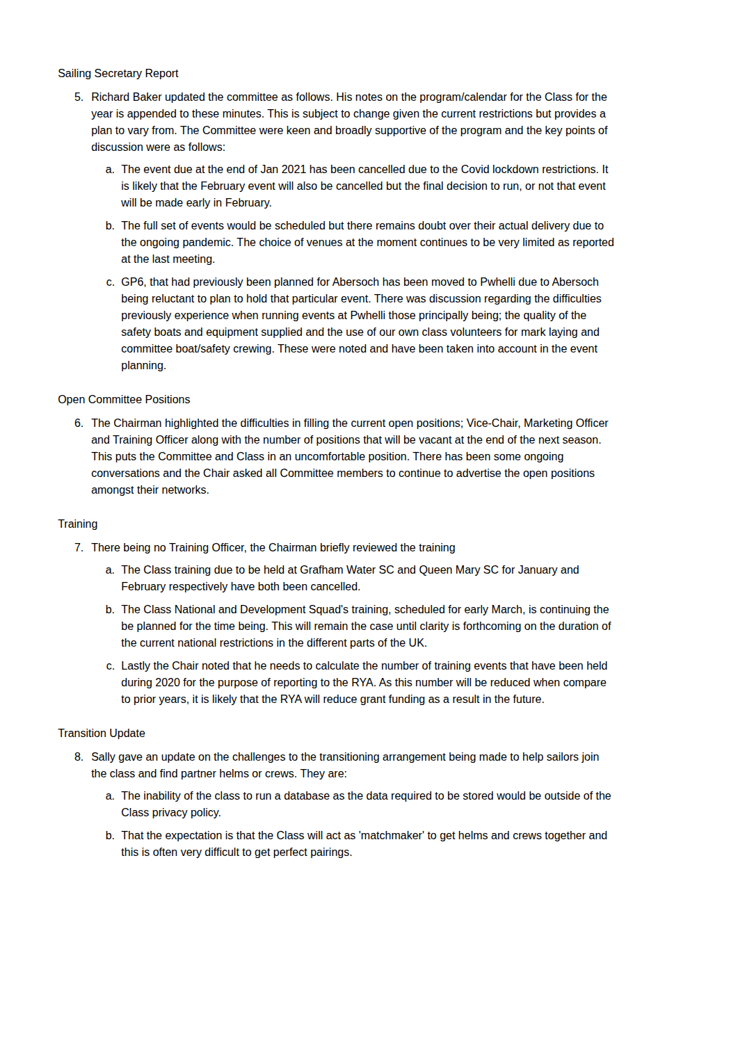Sailing Secretary Report
Richard Baker updated the committee as follows. His notes on the program/calendar for the Class for the year is appended to these minutes. This is subject to change given the current restrictions but provides a plan to vary from. The Committee were keen and broadly supportive of the program and the key points of discussion were as follows:
The event due at the end of Jan 2021 has been cancelled due to the Covid lockdown restrictions. It is likely that the February event will also be cancelled but the final decision to run, or not that event will be made early in February.
The full set of events would be scheduled but there remains doubt over their actual delivery due to the ongoing pandemic. The choice of venues at the moment continues to be very limited as reported at the last meeting.
GP6, that had previously been planned for Abersoch has been moved to Pwhelli due to Abersoch being reluctant to plan to hold that particular event. There was discussion regarding the difficulties previously experience when running events at Pwhelli those principally being; the quality of the safety boats and equipment supplied and the use of our own class volunteers for mark laying and committee boat/safety crewing. These were noted and have been taken into account in the event planning.
Open Committee Positions
The Chairman highlighted the difficulties in filling the current open positions; Vice-Chair, Marketing Officer and Training Officer along with the number of positions that will be vacant at the end of the next season. This puts the Committee and Class in an uncomfortable position. There has been some ongoing conversations and the Chair asked all Committee members to continue to advertise the open positions amongst their networks.
Training
There being no Training Officer, the Chairman briefly reviewed the training
The Class training due to be held at Grafham Water SC and Queen Mary SC for January and February respectively have both been cancelled.
The Class National and Development Squad's training, scheduled for early March, is continuing the be planned for the time being. This will remain the case until clarity is forthcoming on the duration of the current national restrictions in the different parts of the UK.
Lastly the Chair noted that he needs to calculate the number of training events that have been held during 2020 for the purpose of reporting to the RYA. As this number will be reduced when compare to prior years, it is likely that the RYA will reduce grant funding as a result in the future.
Transition Update
Sally gave an update on the challenges to the transitioning arrangement being made to help sailors join the class and find partner helms or crews. They are:
The inability of the class to run a database as the data required to be stored would be outside of the Class privacy policy.
That the expectation is that the Class will act as 'matchmaker' to get helms and crews together and this is often very difficult to get perfect pairings.